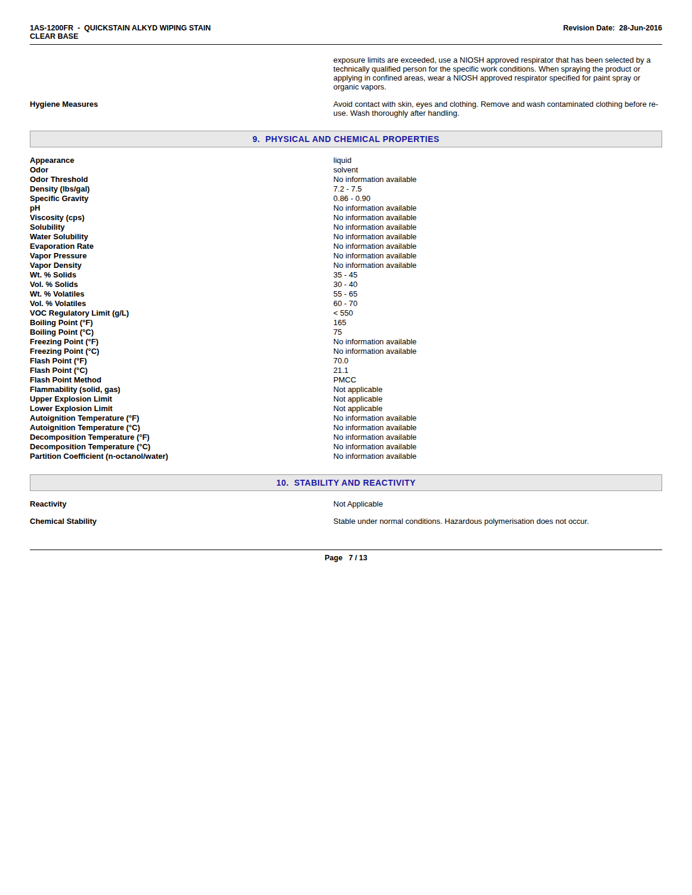1AS-1200FR - QUICKSTAIN ALKYD WIPING STAIN
CLEAR BASE
Revision Date: 28-Jun-2016
exposure limits are exceeded, use a NIOSH approved respirator that has been selected by a technically qualified person for the specific work conditions. When spraying the product or applying in confined areas, wear a NIOSH approved respirator specified for paint spray or organic vapors.
Hygiene Measures
Avoid contact with skin, eyes and clothing. Remove and wash contaminated clothing before re-use. Wash thoroughly after handling.
9. PHYSICAL AND CHEMICAL PROPERTIES
| Appearance | liquid |
| Odor | solvent |
| Odor Threshold | No information available |
| Density (lbs/gal) | 7.2 - 7.5 |
| Specific Gravity | 0.86 - 0.90 |
| pH | No information available |
| Viscosity (cps) | No information available |
| Solubility | No information available |
| Water Solubility | No information available |
| Evaporation Rate | No information available |
| Vapor Pressure | No information available |
| Vapor Density | No information available |
| Wt. % Solids | 35 - 45 |
| Vol. % Solids | 30 - 40 |
| Wt. % Volatiles | 55 - 65 |
| Vol. % Volatiles | 60 - 70 |
| VOC Regulatory Limit (g/L) | < 550 |
| Boiling Point (°F) | 165 |
| Boiling Point (°C) | 75 |
| Freezing Point (°F) | No information available |
| Freezing Point (°C) | No information available |
| Flash Point (°F) | 70.0 |
| Flash Point (°C) | 21.1 |
| Flash Point Method | PMCC |
| Flammability (solid, gas) | Not applicable |
| Upper Explosion Limit | Not applicable |
| Lower Explosion Limit | Not applicable |
| Autoignition Temperature (°F) | No information available |
| Autoignition Temperature (°C) | No information available |
| Decomposition Temperature (°F) | No information available |
| Decomposition Temperature (°C) | No information available |
| Partition Coefficient (n-octanol/water) | No information available |
10. STABILITY AND REACTIVITY
Reactivity
Not Applicable
Chemical Stability
Stable under normal conditions. Hazardous polymerisation does not occur.
Page 7 / 13